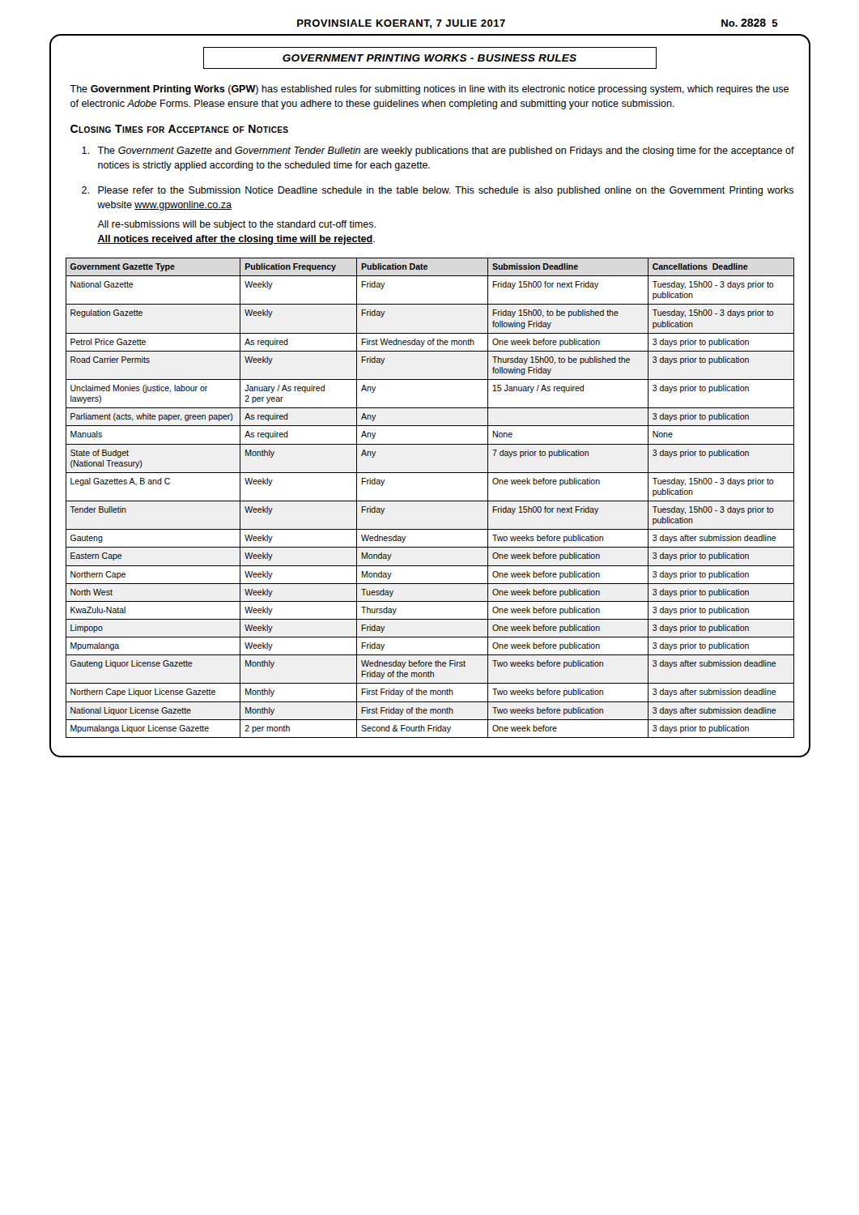PROVINSIALE KOERANT, 7 JULIE 2017
No. 2828 5
GOVERNMENT PRINTING WORKS - BUSINESS RULES
The Government Printing Works (GPW) has established rules for submitting notices in line with its electronic notice processing system, which requires the use of electronic Adobe Forms. Please ensure that you adhere to these guidelines when completing and submitting your notice submission.
Closing Times for Acceptance of Notices
The Government Gazette and Government Tender Bulletin are weekly publications that are published on Fridays and the closing time for the acceptance of notices is strictly applied according to the scheduled time for each gazette.
Please refer to the Submission Notice Deadline schedule in the table below. This schedule is also published online on the Government Printing works website www.gpwonline.co.za
All re-submissions will be subject to the standard cut-off times.
All notices received after the closing time will be rejected.
| Government Gazette Type | Publication Frequency | Publication Date | Submission Deadline | Cancellations Deadline |
| --- | --- | --- | --- | --- |
| National Gazette | Weekly | Friday | Friday 15h00 for next Friday | Tuesday, 15h00 - 3 days prior to publication |
| Regulation Gazette | Weekly | Friday | Friday 15h00, to be published the following Friday | Tuesday, 15h00 - 3 days prior to publication |
| Petrol Price Gazette | As required | First Wednesday of the month | One week before publication | 3 days prior to publication |
| Road Carrier Permits | Weekly | Friday | Thursday 15h00, to be published the following Friday | 3 days prior to publication |
| Unclaimed Monies (justice, labour or lawyers) | January / As required 2 per year | Any | 15 January / As required | 3 days prior to publication |
| Parliament (acts, white paper, green paper) | As required | Any | | 3 days prior to publication |
| Manuals | As required | Any | None | None |
| State of Budget (National Treasury) | Monthly | Any | 7 days prior to publication | 3 days prior to publication |
| Legal Gazettes A, B and C | Weekly | Friday | One week before publication | Tuesday, 15h00 - 3 days prior to publication |
| Tender Bulletin | Weekly | Friday | Friday 15h00 for next Friday | Tuesday, 15h00 - 3 days prior to publication |
| Gauteng | Weekly | Wednesday | Two weeks before publication | 3 days after submission deadline |
| Eastern Cape | Weekly | Monday | One week before publication | 3 days prior to publication |
| Northern Cape | Weekly | Monday | One week before publication | 3 days prior to publication |
| North West | Weekly | Tuesday | One week before publication | 3 days prior to publication |
| KwaZulu-Natal | Weekly | Thursday | One week before publication | 3 days prior to publication |
| Limpopo | Weekly | Friday | One week before publication | 3 days prior to publication |
| Mpumalanga | Weekly | Friday | One week before publication | 3 days prior to publication |
| Gauteng Liquor License Gazette | Monthly | Wednesday before the First Friday of the month | Two weeks before publication | 3 days after submission deadline |
| Northern Cape Liquor License Gazette | Monthly | First Friday of the month | Two weeks before publication | 3 days after submission deadline |
| National Liquor License Gazette | Monthly | First Friday of the month | Two weeks before publication | 3 days after submission deadline |
| Mpumalanga Liquor License Gazette | 2 per month | Second & Fourth Friday | One week before | 3 days prior to publication |